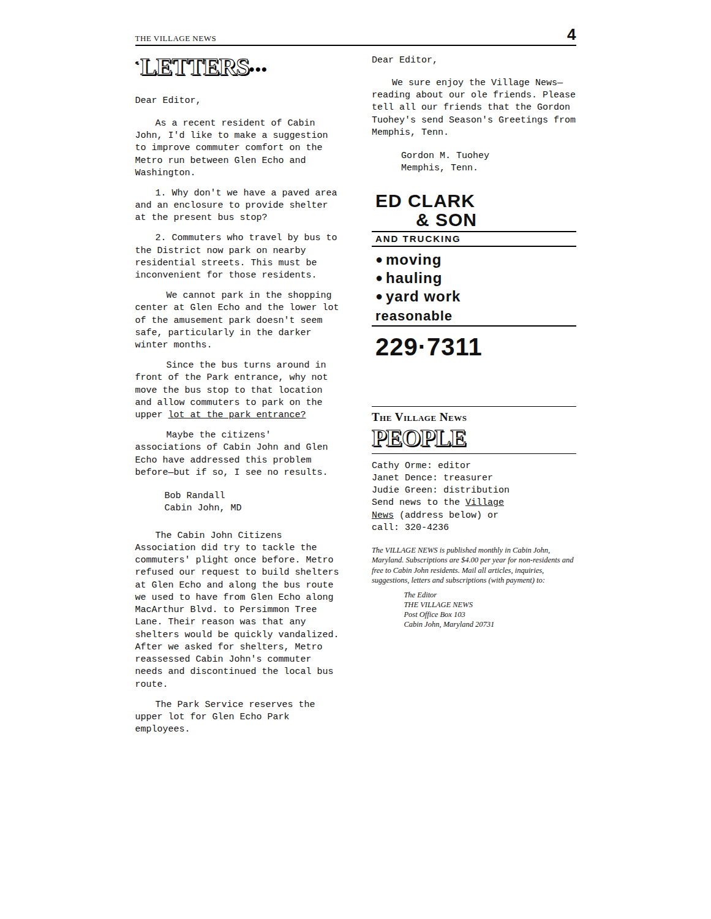The Village News
4
‘‘LETTERS•••
Dear Editor,
As a recent resident of Cabin John, I'd like to make a suggestion to improve commuter comfort on the Metro run between Glen Echo and Washington.
1. Why don't we have a paved area and an enclosure to provide shelter at the present bus stop?
2. Commuters who travel by bus to the District now park on nearby residential streets. This must be inconvenient for those residents.
We cannot park in the shopping center at Glen Echo and the lower lot of the amusement park doesn't seem safe, particularly in the darker winter months.
Since the bus turns around in front of the Park entrance, why not move the bus stop to that location and allow commuters to park on the upper lot at the park entrance?
Maybe the citizens' associations of Cabin John and Glen Echo have addressed this problem before—but if so, I see no results.
Bob Randall
Cabin John, MD
The Cabin John Citizens Association did try to tackle the commuters' plight once before. Metro refused our request to build shelters at Glen Echo and along the bus route we used to have from Glen Echo along MacArthur Blvd. to Persimmon Tree Lane. Their reason was that any shelters would be quickly vandalized. After we asked for shelters, Metro reassessed Cabin John's commuter needs and discontinued the local bus route.
The Park Service reserves the upper lot for Glen Echo Park employees.
Dear Editor,
We sure enjoy the Village News—reading about our ole friends. Please tell all our friends that the Gordon Tuohey's send Season's Greetings from Memphis, Tenn.
Gordon M. Tuohey
Memphis, Tenn.
ED CLARK& SON
AND TRUCKING
moving
hauling
yard work
reasonable
229·7311
The Village News
PEOPLE
Cathy Orme: editor
Janet Dence: treasurer
Judie Green: distribution
Send news to the Village
News (address below) or
call: 320-4236
The VILLAGE NEWS is published monthly in Cabin John, Maryland. Subscriptions are $4.00 per year for non-residents and free to Cabin John residents. Mail all articles, inquiries, suggestions, letters and subscriptions (with payment) to:
The Editor
THE VILLAGE NEWS
Post Office Box 103
Cabin John, Maryland 20731